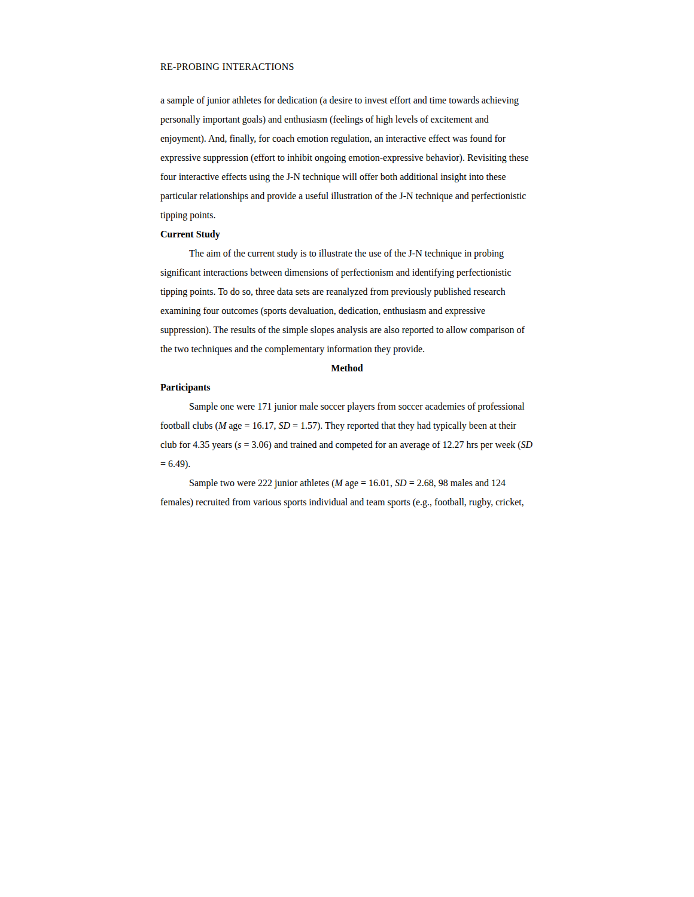RE-PROBING INTERACTIONS
a sample of junior athletes for dedication (a desire to invest effort and time towards achieving personally important goals) and enthusiasm (feelings of high levels of excitement and enjoyment). And, finally, for coach emotion regulation, an interactive effect was found for expressive suppression (effort to inhibit ongoing emotion-expressive behavior). Revisiting these four interactive effects using the J-N technique will offer both additional insight into these particular relationships and provide a useful illustration of the J-N technique and perfectionistic tipping points.
Current Study
The aim of the current study is to illustrate the use of the J-N technique in probing significant interactions between dimensions of perfectionism and identifying perfectionistic tipping points. To do so, three data sets are reanalyzed from previously published research examining four outcomes (sports devaluation, dedication, enthusiasm and expressive suppression). The results of the simple slopes analysis are also reported to allow comparison of the two techniques and the complementary information they provide.
Method
Participants
Sample one were 171 junior male soccer players from soccer academies of professional football clubs (M age = 16.17, SD = 1.57). They reported that they had typically been at their club for 4.35 years (s = 3.06) and trained and competed for an average of 12.27 hrs per week (SD = 6.49).
Sample two were 222 junior athletes (M age = 16.01, SD = 2.68, 98 males and 124 females) recruited from various sports individual and team sports (e.g., football, rugby, cricket,